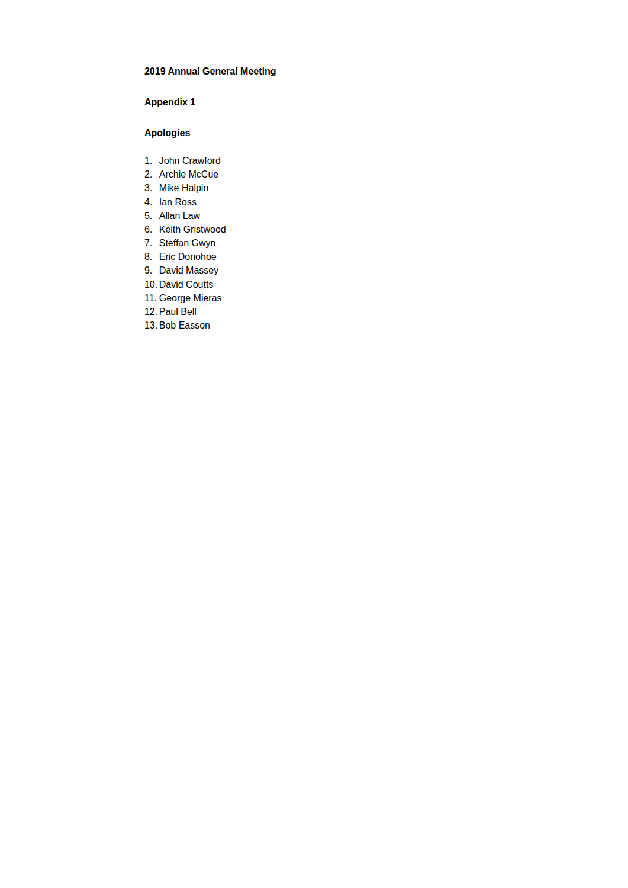2019 Annual General Meeting
Appendix 1
Apologies
1. John Crawford
2. Archie McCue
3. Mike Halpin
4. Ian Ross
5. Allan Law
6. Keith Gristwood
7. Steffan Gwyn
8. Eric Donohoe
9. David Massey
10. David Coutts
11. George Mieras
12. Paul Bell
13. Bob Easson